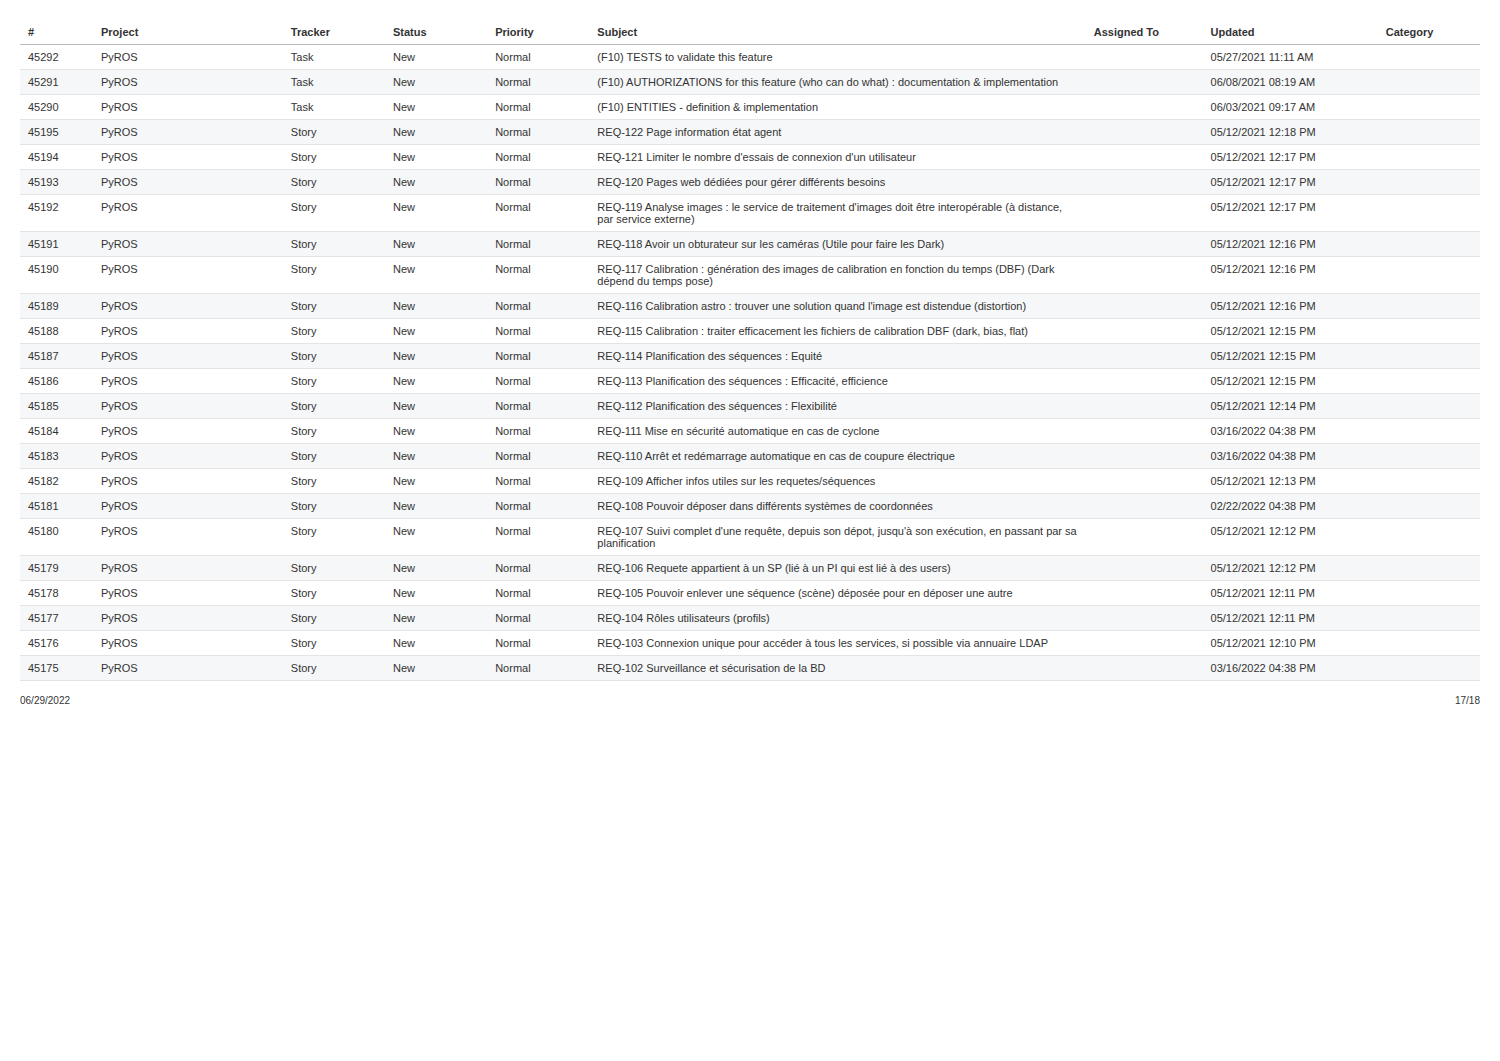| # | Project | Tracker | Status | Priority | Subject | Assigned To | Updated | Category |
| --- | --- | --- | --- | --- | --- | --- | --- | --- |
| 45292 | PyROS | Task | New | Normal | (F10) TESTS to validate this feature | | 05/27/2021 11:11 AM | |
| 45291 | PyROS | Task | New | Normal | (F10) AUTHORIZATIONS for this feature (who can do what) : documentation & implementation | | 06/08/2021 08:19 AM | |
| 45290 | PyROS | Task | New | Normal | (F10) ENTITIES - definition & implementation | | 06/03/2021 09:17 AM | |
| 45195 | PyROS | Story | New | Normal | REQ-122 Page information état agent | | 05/12/2021 12:18 PM | |
| 45194 | PyROS | Story | New | Normal | REQ-121 Limiter le nombre d'essais de connexion d'un utilisateur | | 05/12/2021 12:17 PM | |
| 45193 | PyROS | Story | New | Normal | REQ-120 Pages web dédiées pour gérer différents besoins | | 05/12/2021 12:17 PM | |
| 45192 | PyROS | Story | New | Normal | REQ-119 Analyse images : le service de traitement d'images doit être interopérable (à distance, par service externe) | | 05/12/2021 12:17 PM | |
| 45191 | PyROS | Story | New | Normal | REQ-118 Avoir un obturateur sur les caméras (Utile pour faire les Dark) | | 05/12/2021 12:16 PM | |
| 45190 | PyROS | Story | New | Normal | REQ-117 Calibration : génération des images de calibration en fonction du temps (DBF) (Dark dépend du temps pose) | | 05/12/2021 12:16 PM | |
| 45189 | PyROS | Story | New | Normal | REQ-116 Calibration astro : trouver une solution quand l'image est distendue (distortion) | | 05/12/2021 12:16 PM | |
| 45188 | PyROS | Story | New | Normal | REQ-115 Calibration : traiter efficacement les fichiers de calibration DBF (dark, bias, flat) | | 05/12/2021 12:15 PM | |
| 45187 | PyROS | Story | New | Normal | REQ-114 Planification des séquences : Equité | | 05/12/2021 12:15 PM | |
| 45186 | PyROS | Story | New | Normal | REQ-113 Planification des séquences : Efficacité, efficience | | 05/12/2021 12:15 PM | |
| 45185 | PyROS | Story | New | Normal | REQ-112 Planification des séquences : Flexibilité | | 05/12/2021 12:14 PM | |
| 45184 | PyROS | Story | New | Normal | REQ-111 Mise en sécurité automatique en cas de cyclone | | 03/16/2022 04:38 PM | |
| 45183 | PyROS | Story | New | Normal | REQ-110 Arrêt et redémarrage automatique en cas de coupure électrique | | 03/16/2022 04:38 PM | |
| 45182 | PyROS | Story | New | Normal | REQ-109 Afficher infos utiles sur les requetes/séquences | | 05/12/2021 12:13 PM | |
| 45181 | PyROS | Story | New | Normal | REQ-108 Pouvoir déposer dans différents systèmes de coordonnées | | 02/22/2022 04:38 PM | |
| 45180 | PyROS | Story | New | Normal | REQ-107 Suivi complet d'une requête, depuis son dépot, jusqu'à son exécution, en passant par sa planification | | 05/12/2021 12:12 PM | |
| 45179 | PyROS | Story | New | Normal | REQ-106 Requete appartient à un SP (lié à un PI qui est lié à des users) | | 05/12/2021 12:12 PM | |
| 45178 | PyROS | Story | New | Normal | REQ-105 Pouvoir enlever une séquence (scène) déposée pour en déposer une autre | | 05/12/2021 12:11 PM | |
| 45177 | PyROS | Story | New | Normal | REQ-104 Rôles utilisateurs (profils) | | 05/12/2021 12:11 PM | |
| 45176 | PyROS | Story | New | Normal | REQ-103 Connexion unique pour accéder à tous les services, si possible via annuaire LDAP | | 05/12/2021 12:10 PM | |
| 45175 | PyROS | Story | New | Normal | REQ-102 Surveillance et sécurisation de la BD | | 03/16/2022 04:38 PM | |
06/29/2022 17/18